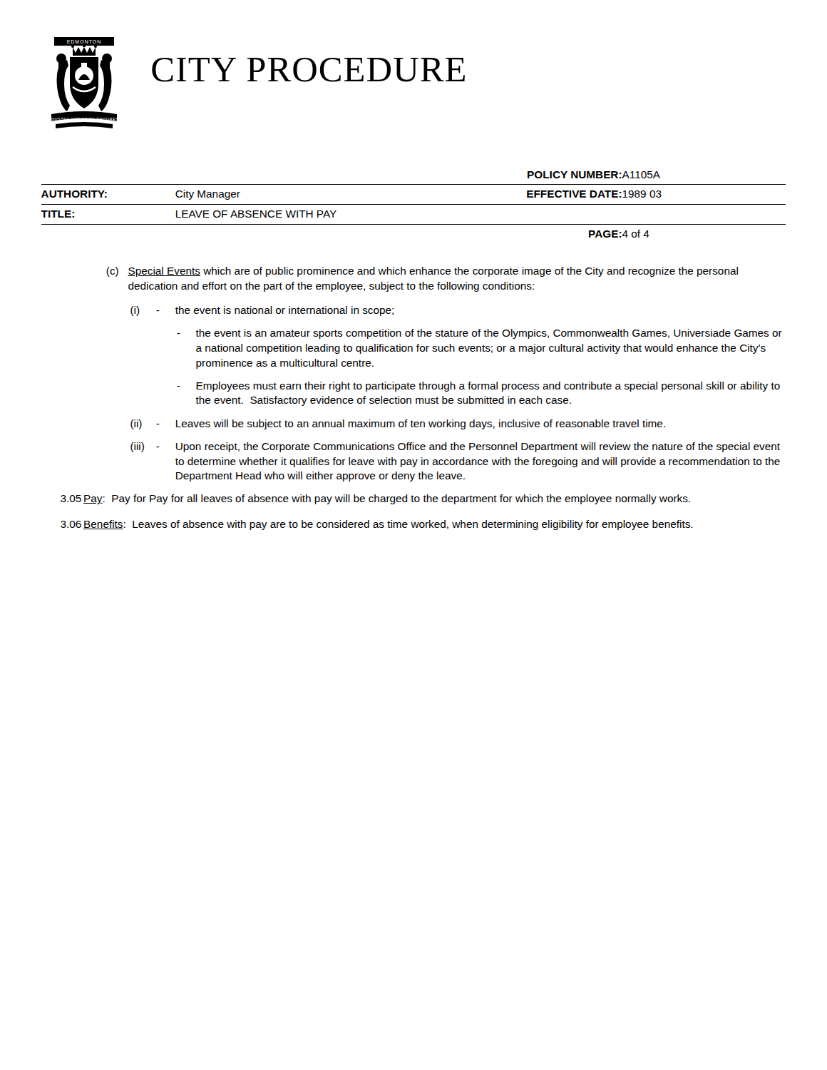EDMONTON INDUSTRY INTEGRITY PROGRESS
CITY PROCEDURE
| | | POLICY NUMBER: | A1105A |
| AUTHORITY: | City Manager | EFFECTIVE DATE: | 1989 03 |
| TITLE: | LEAVE OF ABSENCE WITH PAY |
| | PAGE: | 4 of 4 |
(c)
Special Events which are of public prominence and which enhance the corporate image of the City and recognize the personal dedication and effort on the part of the employee, subject to the following conditions:
(i)
-
the event is national or international in scope;
-
the event is an amateur sports competition of the stature of the Olympics, Commonwealth Games, Universiade Games or a national competition leading to qualification for such events; or a major cultural activity that would enhance the City's prominence as a multicultural centre.
-
Employees must earn their right to participate through a formal process and contribute a special personal skill or ability to the event. Satisfactory evidence of selection must be submitted in each case.
(ii)
-
Leaves will be subject to an annual maximum of ten working days, inclusive of reasonable travel time.
(iii)
-
Upon receipt, the Corporate Communications Office and the Personnel Department will review the nature of the special event to determine whether it qualifies for leave with pay in accordance with the foregoing and will provide a recommendation to the Department Head who will either approve or deny the leave.
3.05
Pay: Pay for Pay for all leaves of absence with pay will be charged to the department for which the employee normally works.
3.06
Benefits: Leaves of absence with pay are to be considered as time worked, when determining eligibility for employee benefits.